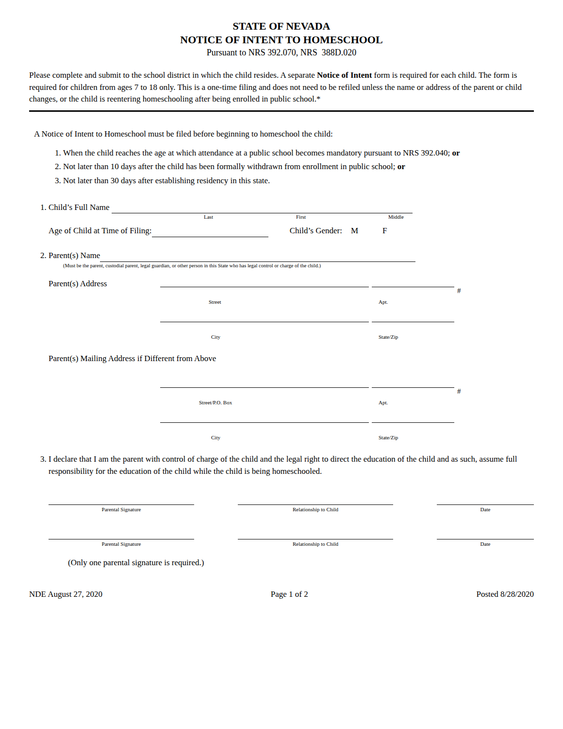STATE OF NEVADA
NOTICE OF INTENT TO HOMESCHOOL
Pursuant to NRS 392.070, NRS 388D.020
Please complete and submit to the school district in which the child resides. A separate Notice of Intent form is required for each child. The form is required for children from ages 7 to 18 only. This is a one-time filing and does not need to be refiled unless the name or address of the parent or child changes, or the child is reentering homeschooling after being enrolled in public school.*
A Notice of Intent to Homeschool must be filed before beginning to homeschool the child:
When the child reaches the age at which attendance at a public school becomes mandatory pursuant to NRS 392.040; or
Not later than 10 days after the child has been formally withdrawn from enrollment in public school; or
Not later than 30 days after establishing residency in this state.
Child’s Full Name
Last First Middle
Age of Child at Time of Filing: Child’s Gender:MF
Parent(s) Name (Must be the parent, custodial parent, legal guardian, or other person in this State who has legal control or charge of the child.)
Parent(s) Address
#
Street Apt.
City State/Zip
Parent(s) Mailing Address if Different from Above
#
Street/P.O. Box Apt.
City State/Zip
I declare that I am the parent with control of charge of the child and the legal right to direct the education of the child and as such, assume full responsibility for the education of the child while the child is being homeschooled.
| Parental Signature | | Relationship to Child | | Date |
| Parental Signature | | Relationship to Child | | Date |
(Only one parental signature is required.)
NDE August 27, 2020 Posted 8/28/2020
Page 1 of 2